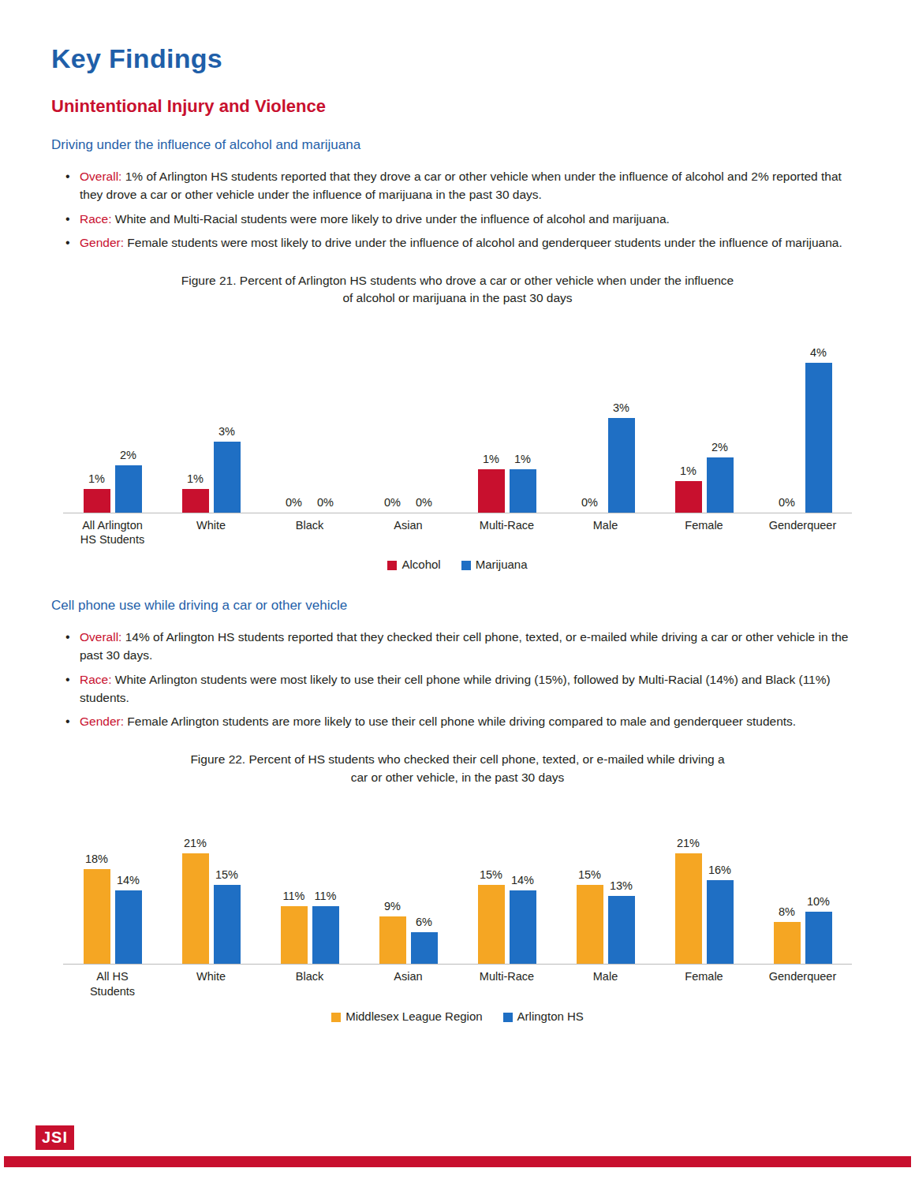Key Findings
Unintentional Injury and Violence
Driving under the influence of alcohol and marijuana
Overall: 1% of Arlington HS students reported that they drove a car or other vehicle when under the influence of alcohol and 2% reported that they drove a car or other vehicle under the influence of marijuana in the past 30 days.
Race: White and Multi-Racial students were more likely to drive under the influence of alcohol and marijuana.
Gender: Female students were most likely to drive under the influence of alcohol and genderqueer students under the influence of marijuana.
Figure 21. Percent of Arlington HS students who drove a car or other vehicle when under the influence
of alcohol or marijuana in the past 30 days
1%
2%
1%
3%
0%
0%
0%
0%
1%
1%
0%
3%
1%
2%
0%
4%
All Arlington
HS Students
White
Black
Asian
Multi-Race
Male
Female
Genderqueer
Alcohol
Marijuana
Cell phone use while driving a car or other vehicle
Overall: 14% of Arlington HS students reported that they checked their cell phone, texted, or e-mailed while driving a car or other vehicle in the past 30 days.
Race: White Arlington students were most likely to use their cell phone while driving (15%), followed by Multi-Racial (14%) and Black (11%) students.
Gender: Female Arlington students are more likely to use their cell phone while driving compared to male and genderqueer students.
Figure 22. Percent of HS students who checked their cell phone, texted, or e-mailed while driving a
car or other vehicle, in the past 30 days
18%
14%
21%
15%
11%
11%
9%
6%
15%
14%
15%
13%
21%
16%
8%
10%
All HS
Students
White
Black
Asian
Multi-Race
Male
Female
Genderqueer
Middlesex League Region
Arlington HS
JSI